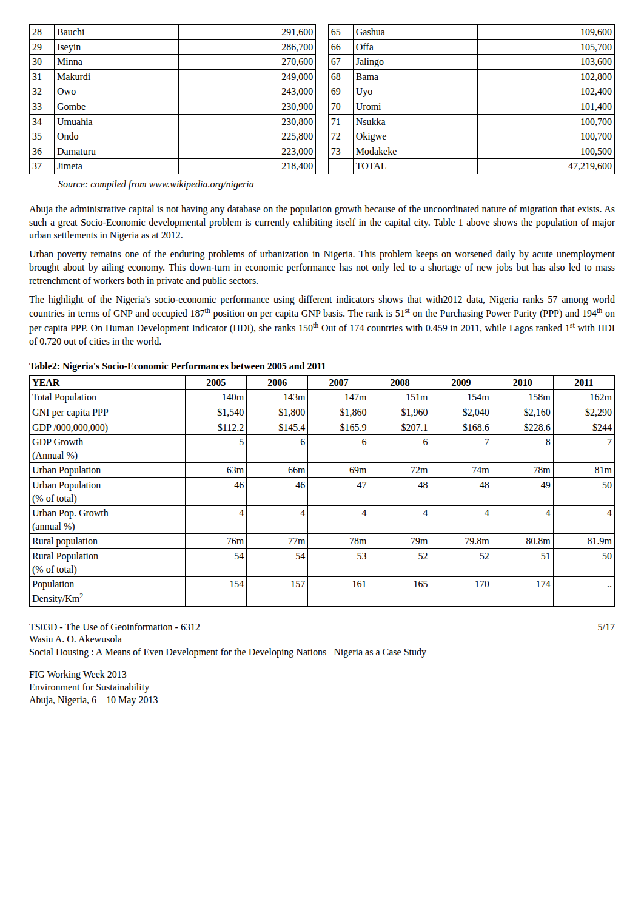| 28 | Bauchi | 291,600 | | 65 | Gashua | 109,600 |
| 29 | Iseyin | 286,700 | | 66 | Offa | 105,700 |
| 30 | Minna | 270,600 | | 67 | Jalingo | 103,600 |
| 31 | Makurdi | 249,000 | | 68 | Bama | 102,800 |
| 32 | Owo | 243,000 | | 69 | Uyo | 102,400 |
| 33 | Gombe | 230,900 | | 70 | Uromi | 101,400 |
| 34 | Umuahia | 230,800 | | 71 | Nsukka | 100,700 |
| 35 | Ondo | 225,800 | | 72 | Okigwe | 100,700 |
| 36 | Damaturu | 223,000 | | 73 | Modakeke | 100,500 |
| 37 | Jimeta | 218,400 | | | TOTAL | 47,219,600 |
Source: compiled from www.wikipedia.org/nigeria
Abuja the administrative capital is not having any database on the population growth because of the uncoordinated nature of migration that exists. As such a great Socio-Economic developmental problem is currently exhibiting itself in the capital city. Table 1 above shows the population of major urban settlements in Nigeria as at 2012.
Urban poverty remains one of the enduring problems of urbanization in Nigeria. This problem keeps on worsened daily by acute unemployment brought about by ailing economy. This down-turn in economic performance has not only led to a shortage of new jobs but has also led to mass retrenchment of workers both in private and public sectors.
The highlight of the Nigeria's socio-economic performance using different indicators shows that with2012 data, Nigeria ranks 57 among world countries in terms of GNP and occupied 187th position on per capita GNP basis. The rank is 51st on the Purchasing Power Parity (PPP) and 194th on per capita PPP. On Human Development Indicator (HDI), she ranks 150th Out of 174 countries with 0.459 in 2011, while Lagos ranked 1st with HDI of 0.720 out of cities in the world.
Table2: Nigeria's Socio-Economic Performances between 2005 and 2011
| YEAR | 2005 | 2006 | 2007 | 2008 | 2009 | 2010 | 2011 |
| Total Population | 140m | 143m | 147m | 151m | 154m | 158m | 162m |
| GNI per capita PPP | $1,540 | $1,800 | $1,860 | $1,960 | $2,040 | $2,160 | $2,290 |
| GDP /000,000,000) | $112.2 | $145.4 | $165.9 | $207.1 | $168.6 | $228.6 | $244 |
| GDP Growth (Annual %) | 5 | 6 | 6 | 6 | 7 | 8 | 7 |
| Urban Population | 63m | 66m | 69m | 72m | 74m | 78m | 81m |
| Urban Population (% of total) | 46 | 46 | 47 | 48 | 48 | 49 | 50 |
| Urban Pop. Growth (annual %) | 4 | 4 | 4 | 4 | 4 | 4 | 4 |
| Rural population | 76m | 77m | 78m | 79m | 79.8m | 80.8m | 81.9m |
| Rural Population (% of total) | 54 | 54 | 53 | 52 | 52 | 51 | 50 |
| Population Density/Km 2 | 154 | 157 | 161 | 165 | 170 | 174 | .. |
5/17 TS03D - The Use of Geoinformation - 6312
Wasiu A. O. Akewusola
Social Housing : A Means of Even Development for the Developing Nations –Nigeria as a Case Study
FIG Working Week 2013
Environment for Sustainability
Abuja, Nigeria, 6 – 10 May 2013